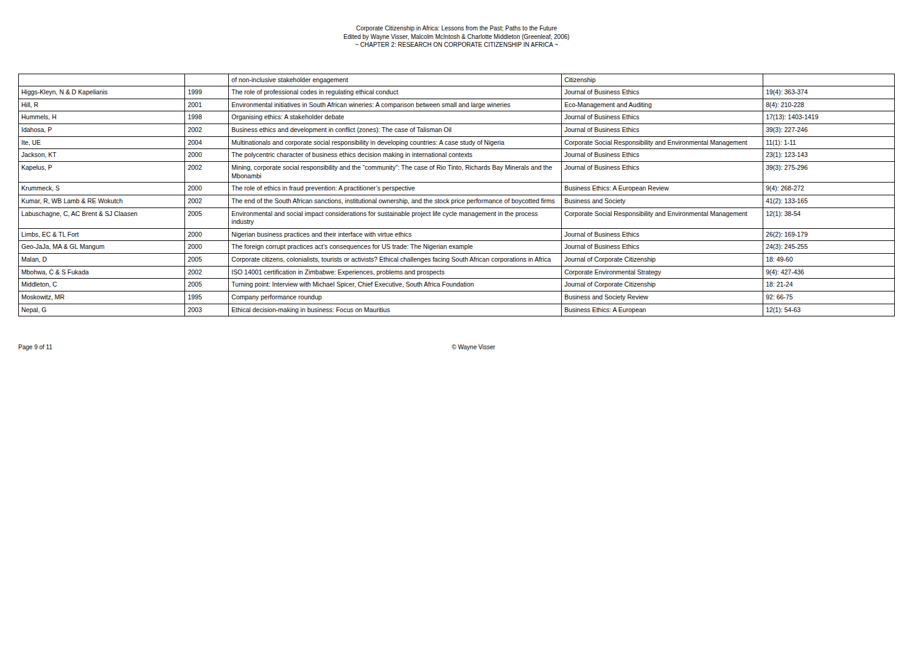Corporate Citizenship in Africa: Lessons from the Past; Paths to the Future
Edited by Wayne Visser, Malcolm McIntosh & Charlotte Middleton (Greenleaf, 2006)
~ CHAPTER 2: RESEARCH ON CORPORATE CITIZENSHIP IN AFRICA ~
| | | of non-inclusive stakeholder engagement | Citizenship | |
| Higgs-Kleyn, N & D Kapelianis | 1999 | The role of professional codes in regulating ethical conduct | Journal of Business Ethics | 19(4): 363-374 |
| Hill, R | 2001 | Environmental initiatives in South African wineries: A comparison between small and large wineries | Eco-Management and Auditing | 8(4): 210-228 |
| Hummels, H | 1998 | Organising ethics: A stakeholder debate | Journal of Business Ethics | 17(13): 1403-1419 |
| Idahosa, P | 2002 | Business ethics and development in conflict (zones): The case of Talisman Oil | Journal of Business Ethics | 39(3): 227-246 |
| Ite, UE | 2004 | Multinationals and corporate social responsibility in developing countries: A case study of Nigeria | Corporate Social Responsibility and Environmental Management | 11(1): 1-11 |
| Jackson, KT | 2000 | The polycentric character of business ethics decision making in international contexts | Journal of Business Ethics | 23(1): 123-143 |
| Kapelus, P | 2002 | Mining, corporate social responsibility and the “community”: The case of Rio Tinto, Richards Bay Minerals and the Mbonambi | Journal of Business Ethics | 39(3): 275-296 |
| Krummeck, S | 2000 | The role of ethics in fraud prevention: A practitioner’s perspective | Business Ethics: A European Review | 9(4): 268-272 |
| Kumar, R, WB Lamb & RE Wokutch | 2002 | The end of the South African sanctions, institutional ownership, and the stock price performance of boycotted firms | Business and Society | 41(2): 133-165 |
| Labuschagne, C, AC Brent & SJ Claasen | 2005 | Environmental and social impact considerations for sustainable project life cycle management in the process industry | Corporate Social Responsibility and Environmental Management | 12(1): 38-54 |
| Limbs, EC & TL Fort | 2000 | Nigerian business practices and their interface with virtue ethics | Journal of Business Ethics | 26(2): 169-179 |
| Geo-JaJa, MA & GL Mangum | 2000 | The foreign corrupt practices act’s consequences for US trade: The Nigerian example | Journal of Business Ethics | 24(3): 245-255 |
| Malan, D | 2005 | Corporate citizens, colonialists, tourists or activists? Ethical challenges facing South African corporations in Africa | Journal of Corporate Citizenship | 18: 49-60 |
| Mbohwa, C & S Fukada | 2002 | ISO 14001 certification in Zimbabwe: Experiences, problems and prospects | Corporate Environmental Strategy | 9(4): 427-436 |
| Middleton, C | 2005 | Turning point: Interview with Michael Spicer, Chief Executive, South Africa Foundation | Journal of Corporate Citizenship | 18: 21-24 |
| Moskowitz, MR | 1995 | Company performance roundup | Business and Society Review | 92: 66-75 |
| Nepal, G | 2003 | Ethical decision-making in business: Focus on Mauritius | Business Ethics: A European | 12(1): 54-63 |
Page 9 of 11 © Wayne Visser